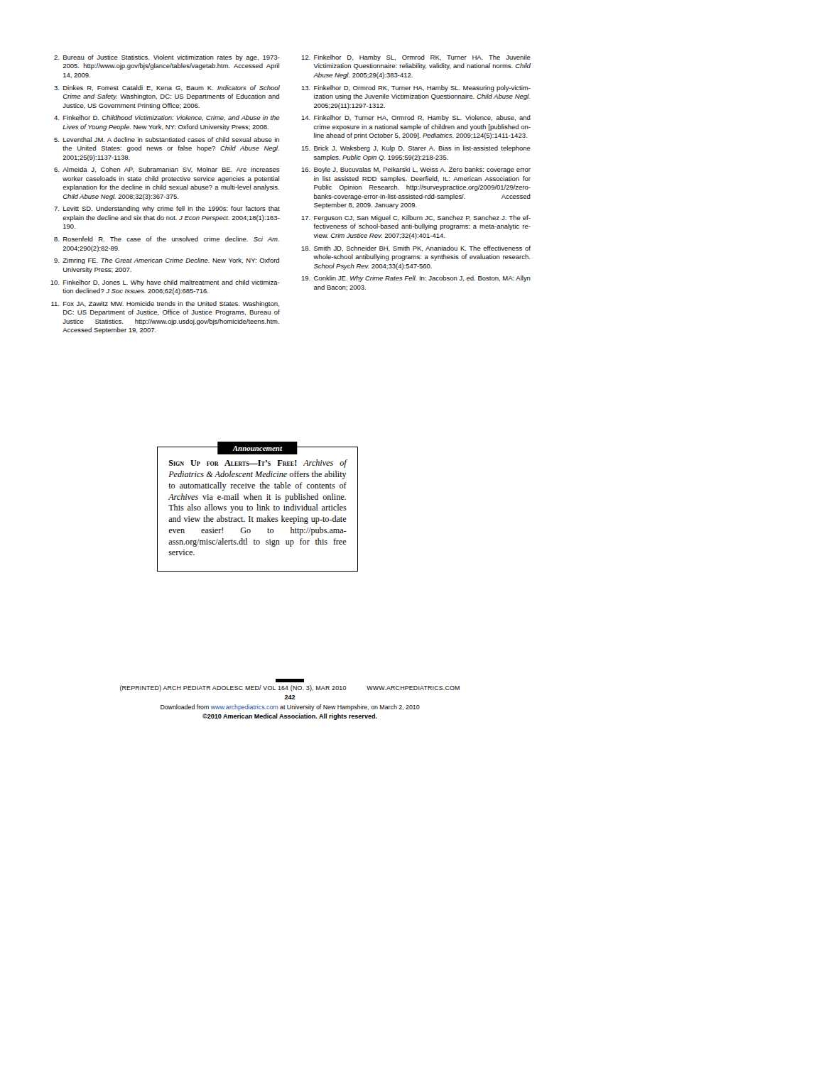2. Bureau of Justice Statistics. Violent victimization rates by age, 1973-2005. http://www.ojp.gov/bjs/glance/tables/vagetab.htm. Accessed April 14, 2009.
3. Dinkes R, Forrest Cataldi E, Kena G, Baum K. Indicators of School Crime and Safety. Washington, DC: US Departments of Education and Justice, US Government Printing Office; 2006.
4. Finkelhor D. Childhood Victimization: Violence, Crime, and Abuse in the Lives of Young People. New York, NY: Oxford University Press; 2008.
5. Leventhal JM. A decline in substantiated cases of child sexual abuse in the United States: good news or false hope? Child Abuse Negl. 2001;25(9):1137-1138.
6. Almeida J, Cohen AP, Subramanian SV, Molnar BE. Are increases worker caseloads in state child protective service agencies a potential explanation for the decline in child sexual abuse? a multi-level analysis. Child Abuse Negl. 2008;32(3):367-375.
7. Levitt SD. Understanding why crime fell in the 1990s: four factors that explain the decline and six that do not. J Econ Perspect. 2004;18(1):163-190.
8. Rosenfeld R. The case of the unsolved crime decline. Sci Am. 2004;290(2):82-89.
9. Zimring FE. The Great American Crime Decline. New York, NY: Oxford University Press; 2007.
10. Finkelhor D, Jones L. Why have child maltreatment and child victimization declined? J Soc Issues. 2006;62(4):685-716.
11. Fox JA, Zawitz MW. Homicide trends in the United States. Washington, DC: US Department of Justice, Office of Justice Programs, Bureau of Justice Statistics. http://www.ojp.usdoj.gov/bjs/homicide/teens.htm. Accessed September 19, 2007.
12. Finkelhor D, Hamby SL, Ormrod RK, Turner HA. The Juvenile Victimization Questionnaire: reliability, validity, and national norms. Child Abuse Negl. 2005;29(4):383-412.
13. Finkelhor D, Ormrod RK, Turner HA, Hamby SL. Measuring poly-victimization using the Juvenile Victimization Questionnaire. Child Abuse Negl. 2005;29(11):1297-1312.
14. Finkelhor D, Turner HA, Ormrod R, Hamby SL. Violence, abuse, and crime exposure in a national sample of children and youth [published online ahead of print October 5, 2009]. Pediatrics. 2009;124(5):1411-1423.
15. Brick J, Waksberg J, Kulp D, Starer A. Bias in list-assisted telephone samples. Public Opin Q. 1995;59(2):218-235.
16. Boyle J, Bucuvalas M, Peikarski L, Weiss A. Zero banks: coverage error in list assisted RDD samples. Deerfield, IL: American Association for Public Opinion Research. http://surveypractice.org/2009/01/29/zero-banks-coverage-error-in-list-assisted-rdd-samples/. Accessed September 8, 2009. January 2009.
17. Ferguson CJ, San Miguel C, Kilburn JC, Sanchez P, Sanchez J. The effectiveness of school-based anti-bullying programs: a meta-analytic review. Crim Justice Rev. 2007;32(4):401-414.
18. Smith JD, Schneider BH, Smith PK, Ananiadou K. The effectiveness of whole-school antibullying programs: a synthesis of evaluation research. School Psych Rev. 2004;33(4):547-560.
19. Conklin JE. Why Crime Rates Fell. In: Jacobson J, ed. Boston, MA: Allyn and Bacon; 2003.
Announcement
Sign Up for Alerts—It’s Free! Archives of Pediatrics & Adolescent Medicine offers the ability to automatically receive the table of contents of Archives via e-mail when it is published online. This also allows you to link to individual articles and view the abstract. It makes keeping up-to-date even easier! Go to http://pubs.ama-assn.org/misc/alerts.dtl to sign up for this free service.
(REPRINTED) ARCH PEDIATR ADOLESC MED/ VOL 164 (NO. 3), MAR 2010 WWW.ARCHPEDIATRICS.COM
242
Downloaded from www.archpediatrics.com at University of New Hampshire, on March 2, 2010
©2010 American Medical Association. All rights reserved.